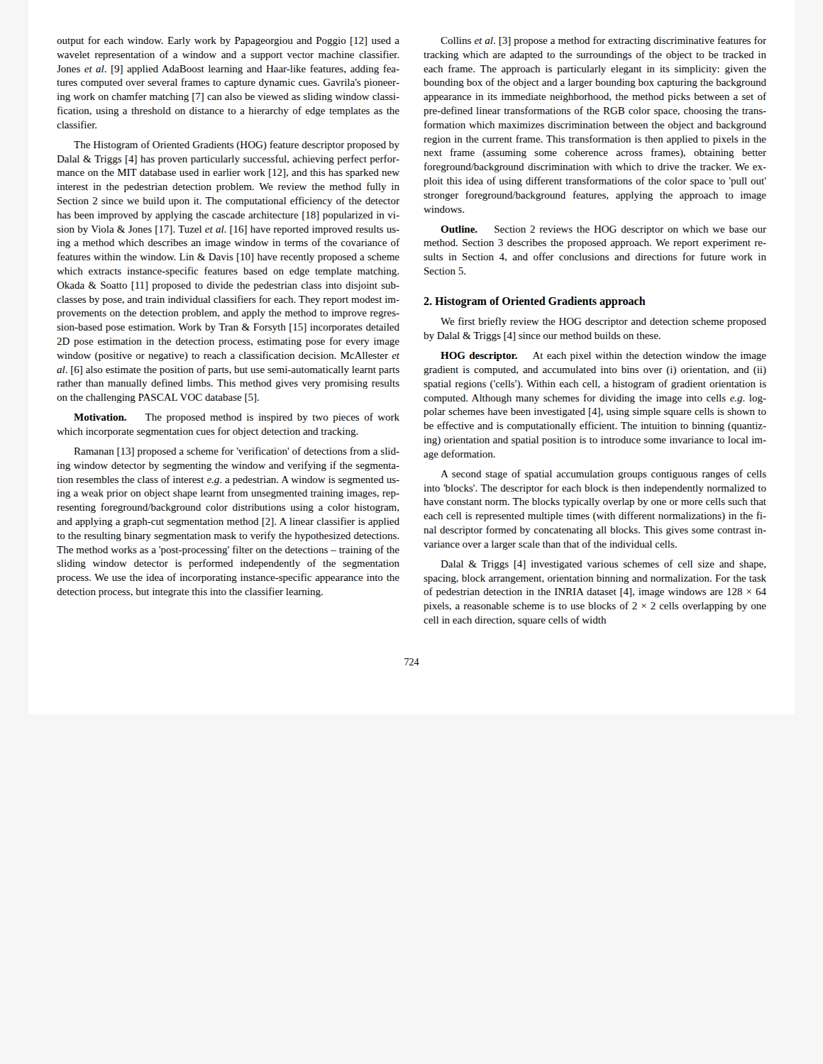output for each window. Early work by Papageorgiou and Poggio [12] used a wavelet representation of a window and a support vector machine classifier. Jones et al. [9] applied AdaBoost learning and Haar-like features, adding features computed over several frames to capture dynamic cues. Gavrila's pioneering work on chamfer matching [7] can also be viewed as sliding window classification, using a threshold on distance to a hierarchy of edge templates as the classifier.
The Histogram of Oriented Gradients (HOG) feature descriptor proposed by Dalal & Triggs [4] has proven particularly successful, achieving perfect performance on the MIT database used in earlier work [12], and this has sparked new interest in the pedestrian detection problem. We review the method fully in Section 2 since we build upon it. The computational efficiency of the detector has been improved by applying the cascade architecture [18] popularized in vision by Viola & Jones [17]. Tuzel et al. [16] have reported improved results using a method which describes an image window in terms of the covariance of features within the window. Lin & Davis [10] have recently proposed a scheme which extracts instance-specific features based on edge template matching. Okada & Soatto [11] proposed to divide the pedestrian class into disjoint sub-classes by pose, and train individual classifiers for each. They report modest improvements on the detection problem, and apply the method to improve regression-based pose estimation. Work by Tran & Forsyth [15] incorporates detailed 2D pose estimation in the detection process, estimating pose for every image window (positive or negative) to reach a classification decision. McAllester et al. [6] also estimate the position of parts, but use semi-automatically learnt parts rather than manually defined limbs. This method gives very promising results on the challenging PASCAL VOC database [5].
Motivation. The proposed method is inspired by two pieces of work which incorporate segmentation cues for object detection and tracking.
Ramanan [13] proposed a scheme for 'verification' of detections from a sliding window detector by segmenting the window and verifying if the segmentation resembles the class of interest e.g. a pedestrian. A window is segmented using a weak prior on object shape learnt from unsegmented training images, representing foreground/background color distributions using a color histogram, and applying a graph-cut segmentation method [2]. A linear classifier is applied to the resulting binary segmentation mask to verify the hypothesized detections. The method works as a 'post-processing' filter on the detections – training of the sliding window detector is performed independently of the segmentation process. We use the idea of incorporating instance-specific appearance into the detection process, but integrate this into the classifier learning.
Collins et al. [3] propose a method for extracting discriminative features for tracking which are adapted to the surroundings of the object to be tracked in each frame. The approach is particularly elegant in its simplicity: given the bounding box of the object and a larger bounding box capturing the background appearance in its immediate neighborhood, the method picks between a set of pre-defined linear transformations of the RGB color space, choosing the transformation which maximizes discrimination between the object and background region in the current frame. This transformation is then applied to pixels in the next frame (assuming some coherence across frames), obtaining better foreground/background discrimination with which to drive the tracker. We exploit this idea of using different transformations of the color space to 'pull out' stronger foreground/background features, applying the approach to image windows.
Outline. Section 2 reviews the HOG descriptor on which we base our method. Section 3 describes the proposed approach. We report experiment results in Section 4, and offer conclusions and directions for future work in Section 5.
2. Histogram of Oriented Gradients approach
We first briefly review the HOG descriptor and detection scheme proposed by Dalal & Triggs [4] since our method builds on these.
HOG descriptor. At each pixel within the detection window the image gradient is computed, and accumulated into bins over (i) orientation, and (ii) spatial regions ('cells'). Within each cell, a histogram of gradient orientation is computed. Although many schemes for dividing the image into cells e.g. log-polar schemes have been investigated [4], using simple square cells is shown to be effective and is computationally efficient. The intuition to binning (quantizing) orientation and spatial position is to introduce some invariance to local image deformation.
A second stage of spatial accumulation groups contiguous ranges of cells into 'blocks'. The descriptor for each block is then independently normalized to have constant norm. The blocks typically overlap by one or more cells such that each cell is represented multiple times (with different normalizations) in the final descriptor formed by concatenating all blocks. This gives some contrast invariance over a larger scale than that of the individual cells.
Dalal & Triggs [4] investigated various schemes of cell size and shape, spacing, block arrangement, orientation binning and normalization. For the task of pedestrian detection in the INRIA dataset [4], image windows are 128 × 64 pixels, a reasonable scheme is to use blocks of 2 × 2 cells overlapping by one cell in each direction, square cells of width
724